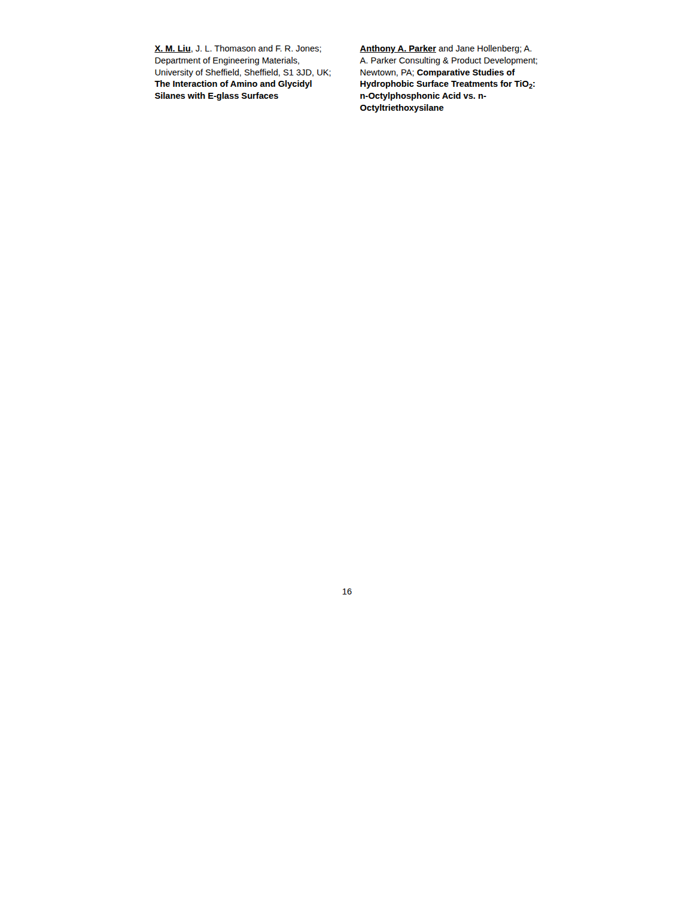X. M. Liu, J. L. Thomason and F. R. Jones; Department of Engineering Materials, University of Sheffield, Sheffield, S1 3JD, UK; The Interaction of Amino and Glycidyl Silanes with E-glass Surfaces
Anthony A. Parker and Jane Hollenberg; A. A. Parker Consulting & Product Development; Newtown, PA; Comparative Studies of Hydrophobic Surface Treatments for TiO2: n-Octylphosphonic Acid vs. n-Octyltriethoxysilane
16